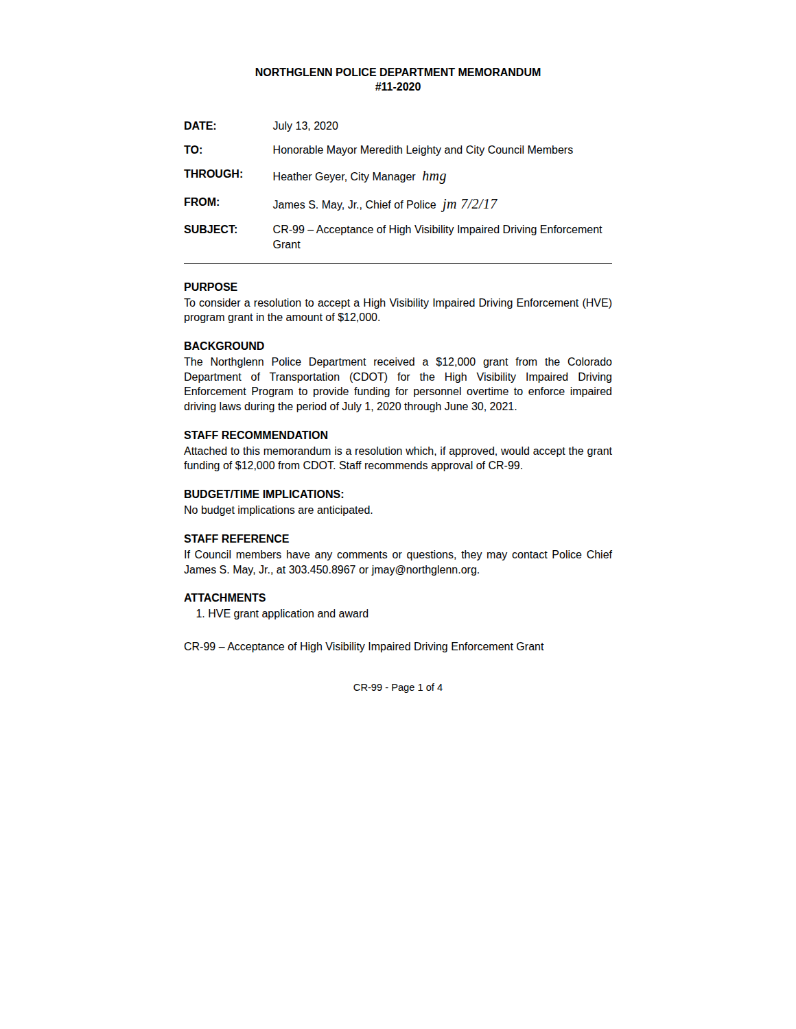NORTHGLENN POLICE DEPARTMENT MEMORANDUM
#11-2020
| DATE: | July 13, 2020 |
| TO: | Honorable Mayor Meredith Leighty and City Council Members |
| THROUGH: | Heather Geyer, City Manager hmg |
| FROM: | James S. May, Jr., Chief of Police jm 7/2/17 |
| SUBJECT: | CR-99 – Acceptance of High Visibility Impaired Driving Enforcement Grant |
Purpose
To consider a resolution to accept a High Visibility Impaired Driving Enforcement (HVE) program grant in the amount of $12,000.
Background
The Northglenn Police Department received a $12,000 grant from the Colorado Department of Transportation (CDOT) for the High Visibility Impaired Driving Enforcement Program to provide funding for personnel overtime to enforce impaired driving laws during the period of July 1, 2020 through June 30, 2021.
Staff Recommendation
Attached to this memorandum is a resolution which, if approved, would accept the grant funding of $12,000 from CDOT. Staff recommends approval of CR-99.
Budget/Time Implications:
No budget implications are anticipated.
Staff Reference
If Council members have any comments or questions, they may contact Police Chief James S. May, Jr., at 303.450.8967 or jmay@northglenn.org.
Attachments
HVE grant application and award
CR-99 – Acceptance of High Visibility Impaired Driving Enforcement Grant
CR-99 - Page 1 of 4